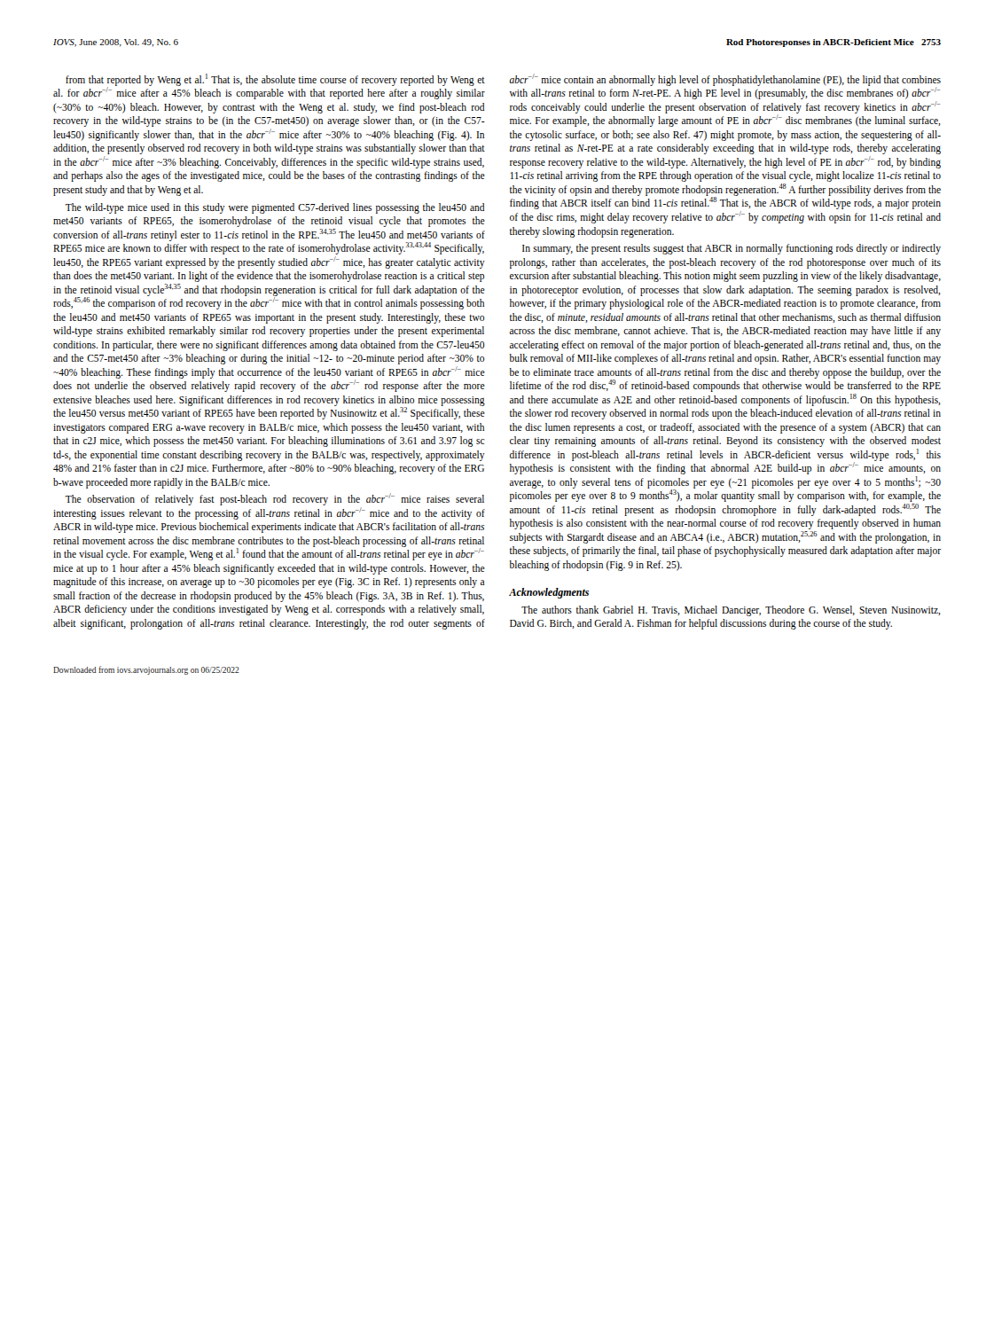IOVS, June 2008, Vol. 49, No. 6
Rod Photoresponses in ABCR-Deficient Mice 2753
from that reported by Weng et al.1 That is, the absolute time course of recovery reported by Weng et al. for abcr−/− mice after a 45% bleach is comparable with that reported here after a roughly similar (~30% to ~40%) bleach. However, by contrast with the Weng et al. study, we find post-bleach rod recovery in the wild-type strains to be (in the C57-met450) on average slower than, or (in the C57-leu450) significantly slower than, that in the abcr−/− mice after ~30% to ~40% bleaching (Fig. 4). In addition, the presently observed rod recovery in both wild-type strains was substantially slower than that in the abcr−/− mice after ~3% bleaching. Conceivably, differences in the specific wild-type strains used, and perhaps also the ages of the investigated mice, could be the bases of the contrasting findings of the present study and that by Weng et al.
The wild-type mice used in this study were pigmented C57-derived lines possessing the leu450 and met450 variants of RPE65, the isomerohydrolase of the retinoid visual cycle that promotes the conversion of all-trans retinyl ester to 11-cis retinol in the RPE.34,35 The leu450 and met450 variants of RPE65 mice are known to differ with respect to the rate of isomerohydrolase activity.33,43,44 Specifically, leu450, the RPE65 variant expressed by the presently studied abcr−/− mice, has greater catalytic activity than does the met450 variant. In light of the evidence that the isomerohydrolase reaction is a critical step in the retinoid visual cycle34,35 and that rhodopsin regeneration is critical for full dark adaptation of the rods,45,46 the comparison of rod recovery in the abcr−/− mice with that in control animals possessing both the leu450 and met450 variants of RPE65 was important in the present study. Interestingly, these two wild-type strains exhibited remarkably similar rod recovery properties under the present experimental conditions. In particular, there were no significant differences among data obtained from the C57-leu450 and the C57-met450 after ~3% bleaching or during the initial ~12- to ~20-minute period after ~30% to ~40% bleaching. These findings imply that occurrence of the leu450 variant of RPE65 in abcr−/− mice does not underlie the observed relatively rapid recovery of the abcr−/− rod response after the more extensive bleaches used here. Significant differences in rod recovery kinetics in albino mice possessing the leu450 versus met450 variant of RPE65 have been reported by Nusinowitz et al.32 Specifically, these investigators compared ERG a-wave recovery in BALB/c mice, which possess the leu450 variant, with that in c2J mice, which possess the met450 variant. For bleaching illuminations of 3.61 and 3.97 log sc td-s, the exponential time constant describing recovery in the BALB/c was, respectively, approximately 48% and 21% faster than in c2J mice. Furthermore, after ~80% to ~90% bleaching, recovery of the ERG b-wave proceeded more rapidly in the BALB/c mice.
The observation of relatively fast post-bleach rod recovery in the abcr−/− mice raises several interesting issues relevant to the processing of all-trans retinal in abcr−/− mice and to the activity of ABCR in wild-type mice. Previous biochemical experiments indicate that ABCR's facilitation of all-trans retinal movement across the disc membrane contributes to the post-bleach processing of all-trans retinal in the visual cycle. For example, Weng et al.1 found that the amount of all-trans retinal per eye in abcr−/− mice at up to 1 hour after a 45% bleach significantly exceeded that in wild-type controls. However, the magnitude of this increase, on average up to ~30 picomoles per eye (Fig. 3C in Ref. 1) represents only a small fraction of the decrease in rhodopsin produced by the 45% bleach (Figs. 3A, 3B in Ref. 1). Thus, ABCR deficiency under the conditions investigated by Weng et al. corresponds with a relatively small, albeit significant, prolongation of all-trans retinal clearance. Interestingly, the rod outer segments of abcr−/− mice contain an abnormally high level of phosphatidylethanolamine (PE), the lipid that combines with all-trans retinal to form N-ret-PE. A high PE level in (presumably, the disc membranes of) abcr−/− rods conceivably could underlie the present observation of relatively fast recovery kinetics in abcr−/− mice. For example, the abnormally large amount of PE in abcr−/− disc membranes (the luminal surface, the cytosolic surface, or both; see also Ref. 47) might promote, by mass action, the sequestering of all-trans retinal as N-ret-PE at a rate considerably exceeding that in wild-type rods, thereby accelerating response recovery relative to the wild-type. Alternatively, the high level of PE in abcr−/− rod, by binding 11-cis retinal arriving from the RPE through operation of the visual cycle, might localize 11-cis retinal to the vicinity of opsin and thereby promote rhodopsin regeneration.48 A further possibility derives from the finding that ABCR itself can bind 11-cis retinal.48 That is, the ABCR of wild-type rods, a major protein of the disc rims, might delay recovery relative to abcr−/− by competing with opsin for 11-cis retinal and thereby slowing rhodopsin regeneration.
In summary, the present results suggest that ABCR in normally functioning rods directly or indirectly prolongs, rather than accelerates, the post-bleach recovery of the rod photoresponse over much of its excursion after substantial bleaching. This notion might seem puzzling in view of the likely disadvantage, in photoreceptor evolution, of processes that slow dark adaptation. The seeming paradox is resolved, however, if the primary physiological role of the ABCR-mediated reaction is to promote clearance, from the disc, of minute, residual amounts of all-trans retinal that other mechanisms, such as thermal diffusion across the disc membrane, cannot achieve. That is, the ABCR-mediated reaction may have little if any accelerating effect on removal of the major portion of bleach-generated all-trans retinal and, thus, on the bulk removal of MII-like complexes of all-trans retinal and opsin. Rather, ABCR's essential function may be to eliminate trace amounts of all-trans retinal from the disc and thereby oppose the buildup, over the lifetime of the rod disc,49 of retinoid-based compounds that otherwise would be transferred to the RPE and there accumulate as A2E and other retinoid-based components of lipofuscin.18 On this hypothesis, the slower rod recovery observed in normal rods upon the bleach-induced elevation of all-trans retinal in the disc lumen represents a cost, or tradeoff, associated with the presence of a system (ABCR) that can clear tiny remaining amounts of all-trans retinal. Beyond its consistency with the observed modest difference in post-bleach all-trans retinal levels in ABCR-deficient versus wild-type rods,1 this hypothesis is consistent with the finding that abnormal A2E build-up in abcr−/− mice amounts, on average, to only several tens of picomoles per eye (~21 picomoles per eye over 4 to 5 months1; ~30 picomoles per eye over 8 to 9 months43), a molar quantity small by comparison with, for example, the amount of 11-cis retinal present as rhodopsin chromophore in fully dark-adapted rods.40,50 The hypothesis is also consistent with the near-normal course of rod recovery frequently observed in human subjects with Stargardt disease and an ABCA4 (i.e., ABCR) mutation,25,26 and with the prolongation, in these subjects, of primarily the final, tail phase of psychophysically measured dark adaptation after major bleaching of rhodopsin (Fig. 9 in Ref. 25).
Acknowledgments
The authors thank Gabriel H. Travis, Michael Danciger, Theodore G. Wensel, Steven Nusinowitz, David G. Birch, and Gerald A. Fishman for helpful discussions during the course of the study.
Downloaded from iovs.arvojournals.org on 06/25/2022